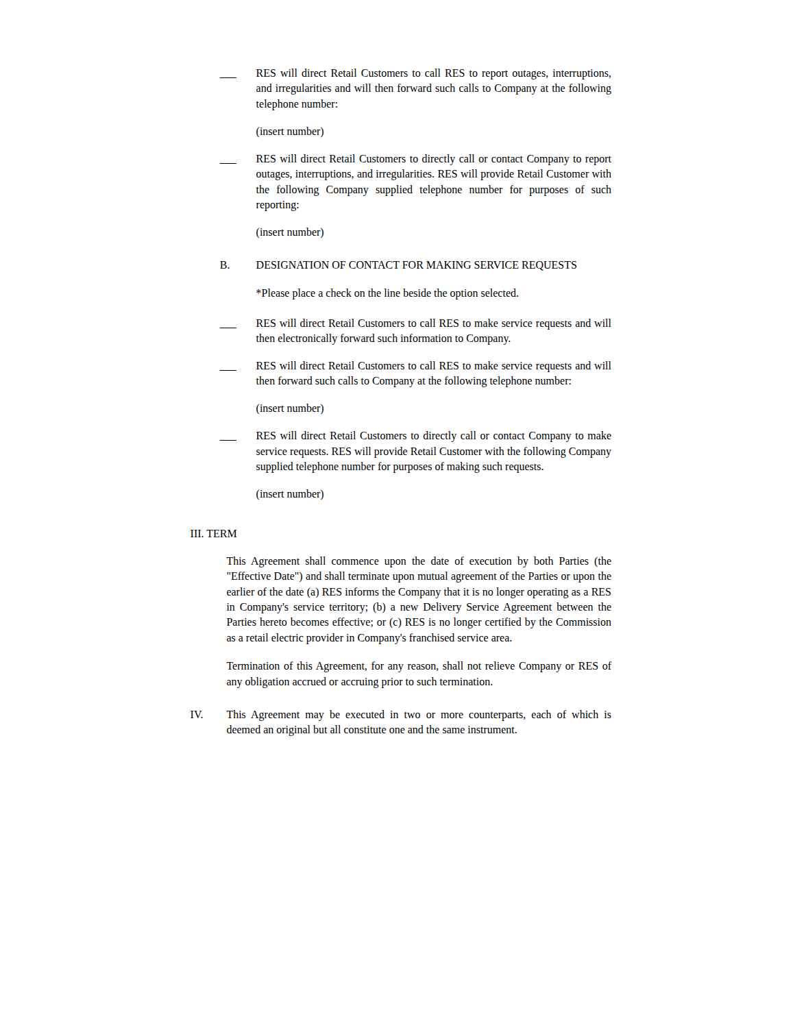___
RES will direct Retail Customers to call RES to report outages, interruptions, and irregularities and will then forward such calls to Company at the following telephone number:
(insert number)
___
RES will direct Retail Customers to directly call or contact Company to report outages, interruptions, and irregularities. RES will provide Retail Customer with the following Company supplied telephone number for purposes of such reporting:
(insert number)
B.
DESIGNATION OF CONTACT FOR MAKING SERVICE REQUESTS
*Please place a check on the line beside the option selected.
___
RES will direct Retail Customers to call RES to make service requests and will then electronically forward such information to Company.
___
RES will direct Retail Customers to call RES to make service requests and will then forward such calls to Company at the following telephone number:
(insert number)
___
RES will direct Retail Customers to directly call or contact Company to make service requests. RES will provide Retail Customer with the following Company supplied telephone number for purposes of making such requests.
(insert number)
III. TERM
This Agreement shall commence upon the date of execution by both Parties (the "Effective Date") and shall terminate upon mutual agreement of the Parties or upon the earlier of the date (a) RES informs the Company that it is no longer operating as a RES in Company's service territory; (b) a new Delivery Service Agreement between the Parties hereto becomes effective; or (c) RES is no longer certified by the Commission as a retail electric provider in Company's franchised service area.
Termination of this Agreement, for any reason, shall not relieve Company or RES of any obligation accrued or accruing prior to such termination.
IV.
This Agreement may be executed in two or more counterparts, each of which is deemed an original but all constitute one and the same instrument.